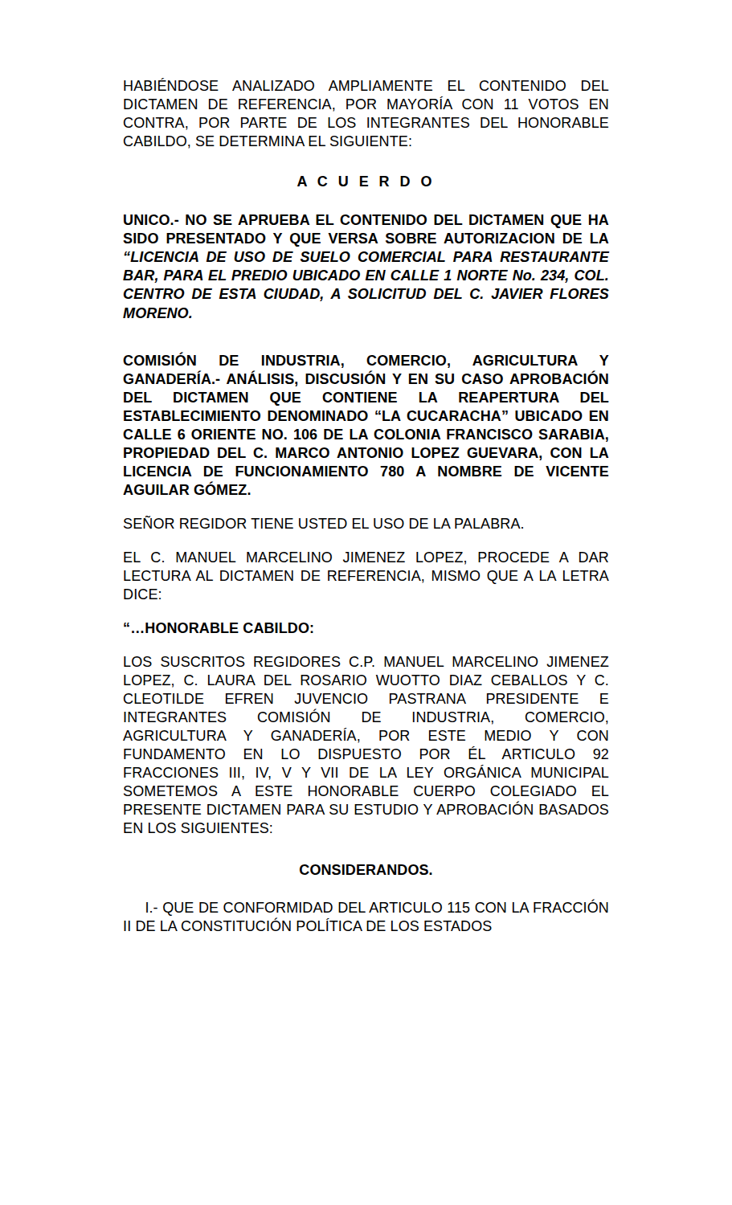HABIÉNDOSE ANALIZADO AMPLIAMENTE EL CONTENIDO DEL DICTAMEN DE REFERENCIA, POR MAYORÍA CON 11 VOTOS EN CONTRA, POR PARTE DE LOS INTEGRANTES DEL HONORABLE CABILDO, SE DETERMINA EL SIGUIENTE:
A C U E R D O
UNICO.- NO SE APRUEBA EL CONTENIDO DEL DICTAMEN QUE HA SIDO PRESENTADO Y QUE VERSA SOBRE AUTORIZACION DE LA “LICENCIA DE USO DE SUELO COMERCIAL PARA RESTAURANTE BAR, PARA EL PREDIO UBICADO EN CALLE 1 NORTE No. 234, COL. CENTRO DE ESTA CIUDAD, A SOLICITUD DEL C. JAVIER FLORES MORENO.
COMISIÓN DE INDUSTRIA, COMERCIO, AGRICULTURA Y GANADERÍA.- ANÁLISIS, DISCUSIÓN Y EN SU CASO APROBACIÓN DEL DICTAMEN QUE CONTIENE LA REAPERTURA DEL ESTABLECIMIENTO DENOMINADO “LA CUCARACHA” UBICADO EN CALLE 6 ORIENTE NO. 106 DE LA COLONIA FRANCISCO SARABIA, PROPIEDAD DEL C. MARCO ANTONIO LOPEZ GUEVARA, CON LA LICENCIA DE FUNCIONAMIENTO 780 A NOMBRE DE VICENTE AGUILAR GÓMEZ.
SEÑOR REGIDOR TIENE USTED EL USO DE LA PALABRA.
EL C. MANUEL MARCELINO JIMENEZ LOPEZ, PROCEDE A DAR LECTURA AL DICTAMEN DE REFERENCIA, MISMO QUE A LA LETRA DICE:
“…HONORABLE CABILDO:
LOS SUSCRITOS REGIDORES C.P. MANUEL MARCELINO JIMENEZ LOPEZ, C. LAURA DEL ROSARIO WUOTTO DIAZ CEBALLOS Y C. CLEOTILDE EFREN JUVENCIO PASTRANA PRESIDENTE E INTEGRANTES COMISIÓN DE INDUSTRIA, COMERCIO, AGRICULTURA Y GANADERÍA, POR ESTE MEDIO Y CON FUNDAMENTO EN LO DISPUESTO POR ÉL ARTICULO 92 FRACCIONES III, IV, V Y VII DE LA LEY ORGÁNICA MUNICIPAL SOMETEMOS A ESTE HONORABLE CUERPO COLEGIADO EL PRESENTE DICTAMEN PARA SU ESTUDIO Y APROBACIÓN BASADOS EN LOS SIGUIENTES:
CONSIDERANDOS.
I.- QUE DE CONFORMIDAD DEL ARTICULO 115 CON LA FRACCIÓN II DE LA CONSTITUCIÓN POLÍTICA DE LOS ESTADOS